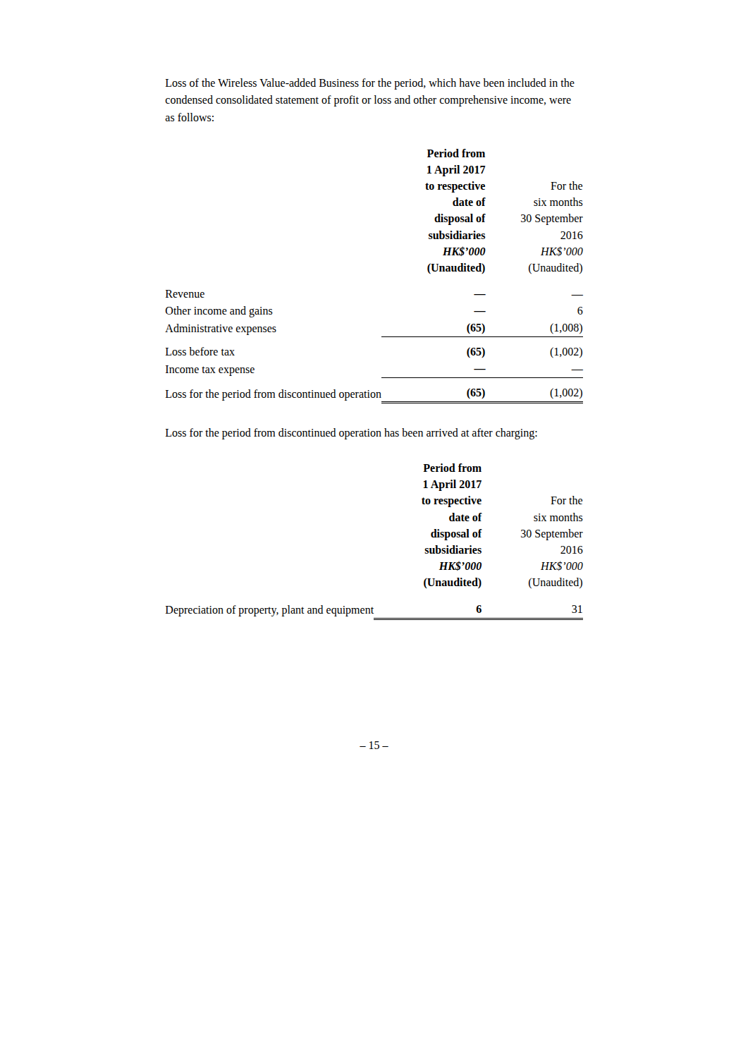Loss of the Wireless Value-added Business for the period, which have been included in the condensed consolidated statement of profit or loss and other comprehensive income, were as follows:
| | Period from | |
| | 1 April 2017 | |
| | to respective | For the |
| | date of | six months |
| | disposal of | 30 September |
| | subsidiaries | 2016 |
| | HK$’000 | HK$’000 |
| | (Unaudited) | (Unaudited) |
| Revenue | — | — |
| Other income and gains | — | 6 |
| Administrative expenses | (65) | (1,008) |
| Loss before tax | (65) | (1,002) |
| Income tax expense | — | — |
| Loss for the period from discontinued operation | (65) | (1,002) |
Loss for the period from discontinued operation has been arrived at after charging:
| | Period from | |
| | 1 April 2017 | |
| | to respective | For the |
| | date of | six months |
| | disposal of | 30 September |
| | subsidiaries | 2016 |
| | HK$’000 | HK$’000 |
| | (Unaudited) | (Unaudited) |
| Depreciation of property, plant and equipment | 6 | 31 |
– 15 –